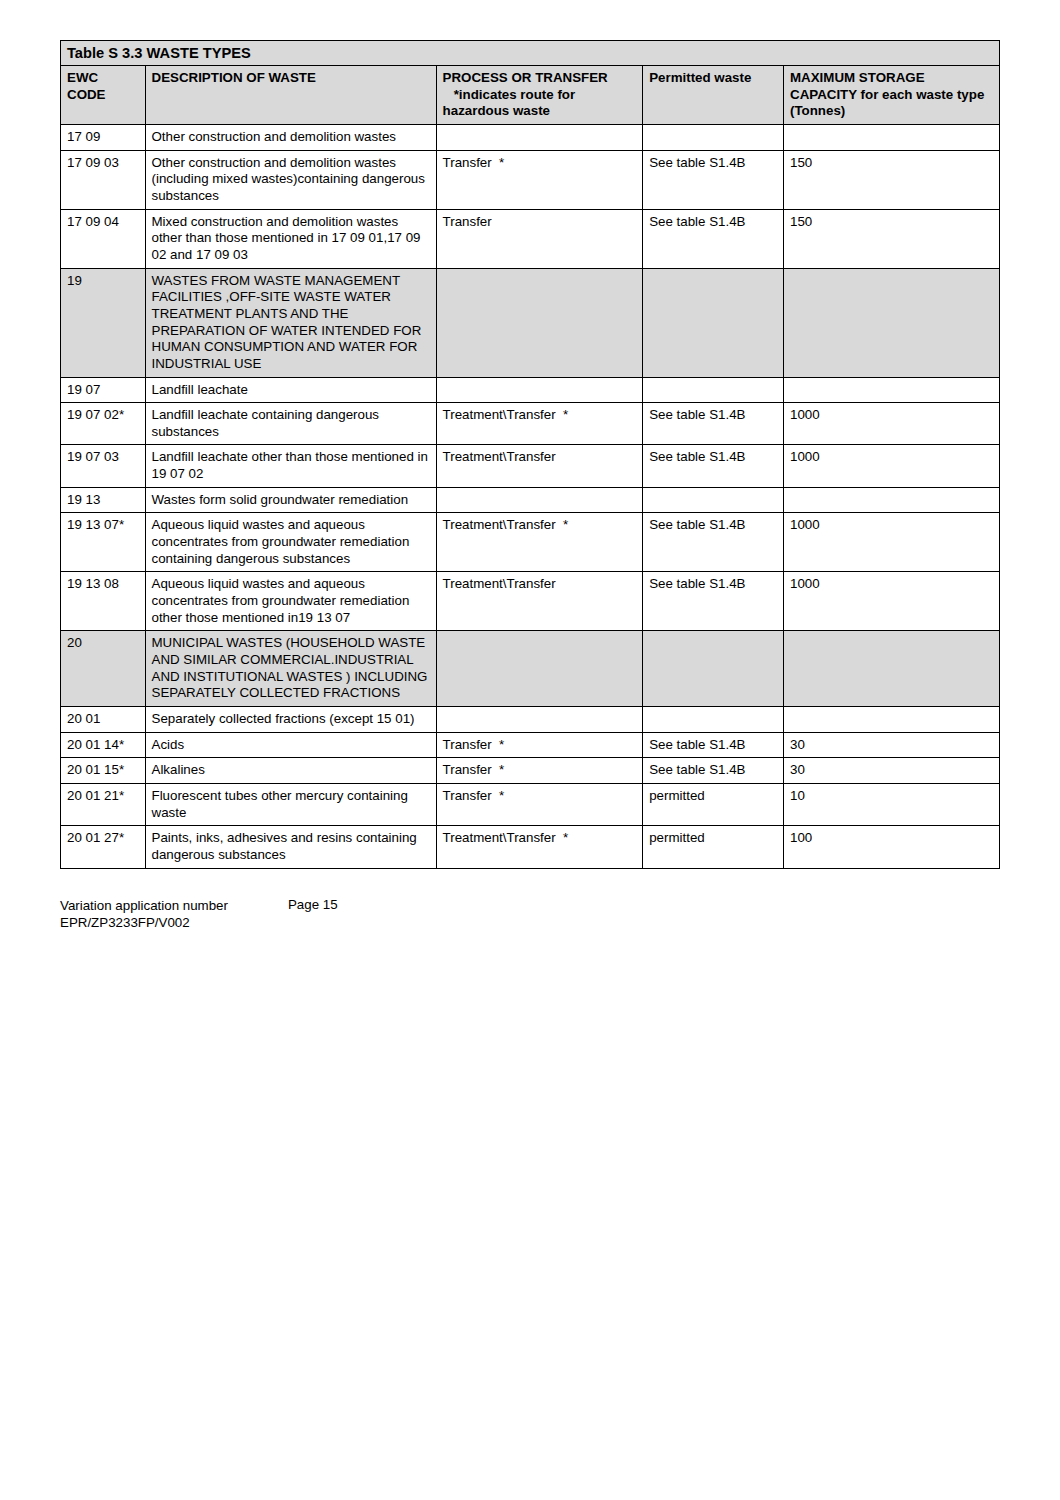Table S 3.3 WASTE TYPES
| EWC CODE | DESCRIPTION OF WASTE | PROCESS OR TRANSFER *indicates route for hazardous waste | Permitted waste | MAXIMUM STORAGE CAPACITY for each waste type (Tonnes) |
| --- | --- | --- | --- | --- |
| 17 09 | Other construction and demolition wastes | | | |
| 17 09 03 | Other construction and demolition wastes (including mixed wastes)containing dangerous substances | Transfer * | See table S1.4B | 150 |
| 17 09 04 | Mixed construction and demolition wastes other than those mentioned in 17 09 01,17 09 02 and 17 09 03 | Transfer | See table S1.4B | 150 |
| 19 | WASTES FROM WASTE MANAGEMENT FACILITIES ,OFF-SITE WASTE WATER TREATMENT PLANTS AND THE PREPARATION OF WATER INTENDED FOR HUMAN CONSUMPTION AND WATER FOR INDUSTRIAL USE | | | |
| 19 07 | Landfill leachate | | | |
| 19 07 02* | Landfill leachate containing dangerous substances | Treatment\Transfer * | See table S1.4B | 1000 |
| 19 07 03 | Landfill leachate other than those mentioned in 19 07 02 | Treatment\Transfer | See table S1.4B | 1000 |
| 19 13 | Wastes form solid groundwater remediation | | | |
| 19 13 07* | Aqueous liquid wastes and aqueous concentrates from groundwater remediation containing dangerous substances | Treatment\Transfer * | See table S1.4B | 1000 |
| 19 13 08 | Aqueous liquid wastes and aqueous concentrates from groundwater remediation other those mentioned in19 13 07 | Treatment\Transfer | See table S1.4B | 1000 |
| 20 | MUNICIPAL WASTES (HOUSEHOLD WASTE AND SIMILAR COMMERCIAL.INDUSTRIAL AND INSTITUTIONAL WASTES ) INCLUDING SEPARATELY COLLECTED FRACTIONS | | | |
| 20 01 | Separately collected fractions (except 15 01) | | | |
| 20 01 14* | Acids | Transfer * | See table S1.4B | 30 |
| 20 01 15* | Alkalines | Transfer * | See table S1.4B | 30 |
| 20 01 21* | Fluorescent tubes other mercury containing waste | Transfer * | permitted | 10 |
| 20 01 27* | Paints, inks, adhesives and resins containing dangerous substances | Treatment\Transfer * | permitted | 100 |
Variation application number
EPR/ZP3233FP/V002
Page 15